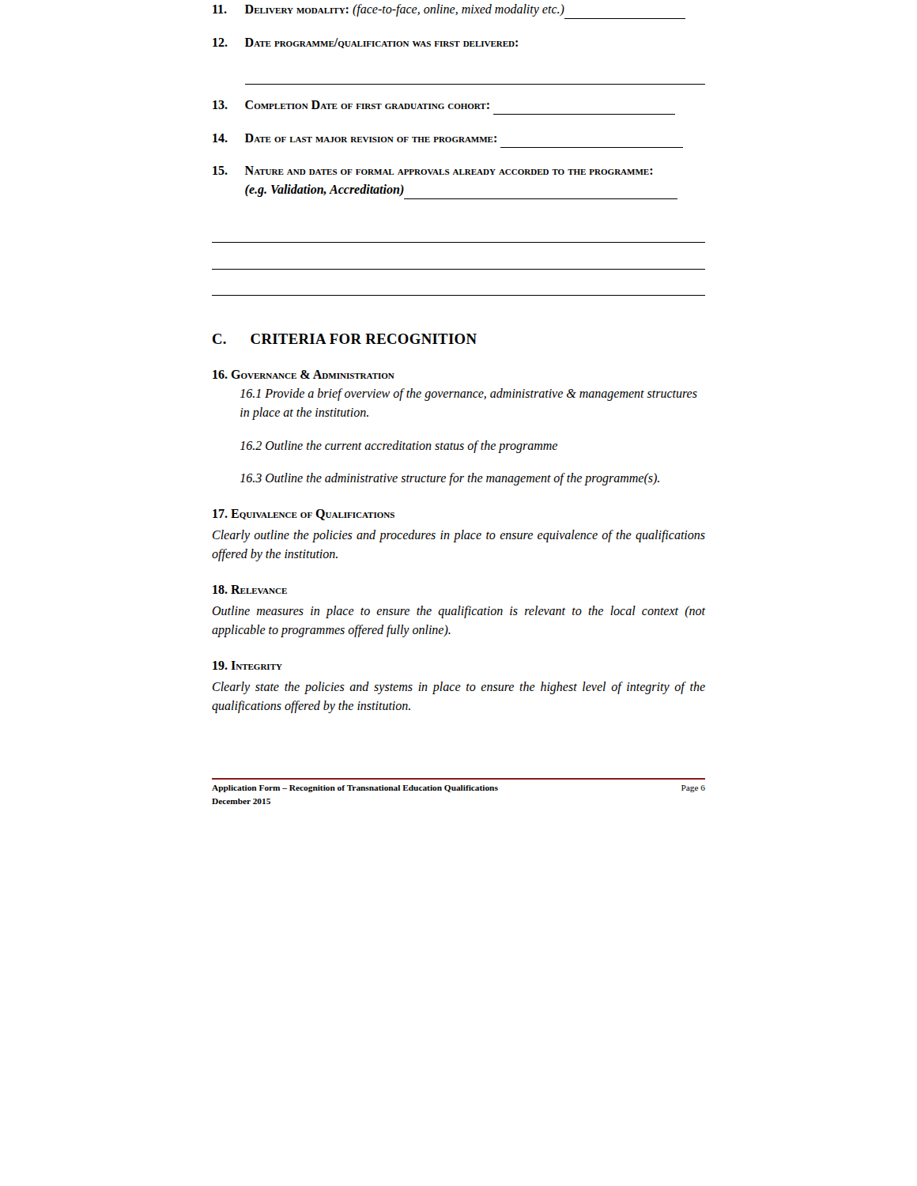11.
Delivery modality: (face-to-face, online, mixed modality etc.)
12.
Date programme/qualification was first delivered:
13.
Completion Date of first graduating cohort:
14.
Date of last major revision of the programme:
15.
Nature and dates of formal approvals already accorded to the programme:
(e.g. Validation, Accreditation)
C. CRITERIA FOR RECOGNITION
16. Governance & Administration
16.1 Provide a brief overview of the governance, administrative & management structures in place at the institution.
16.2 Outline the current accreditation status of the programme
16.3 Outline the administrative structure for the management of the programme(s).
17. Equivalence of Qualifications
Clearly outline the policies and procedures in place to ensure equivalence of the qualifications offered by the institution.
18. Relevance
Outline measures in place to ensure the qualification is relevant to the local context (not applicable to programmes offered fully online).
19. Integrity
Clearly state the policies and systems in place to ensure the highest level of integrity of the qualifications offered by the institution.
Application Form – Recognition of Transnational Education Qualifications
December 2015
Page 6